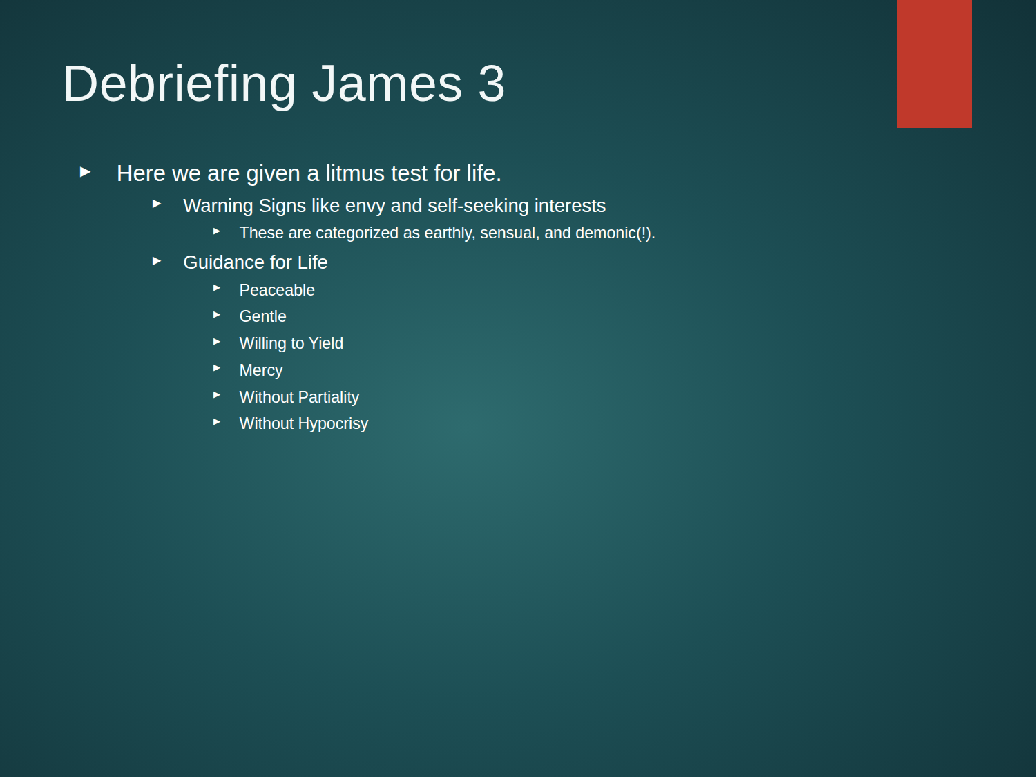Debriefing James 3
Here we are given a litmus test for life.
Warning Signs like envy and self-seeking interests
These are categorized as earthly, sensual, and demonic(!).
Guidance for Life
Peaceable
Gentle
Willing to Yield
Mercy
Without Partiality
Without Hypocrisy